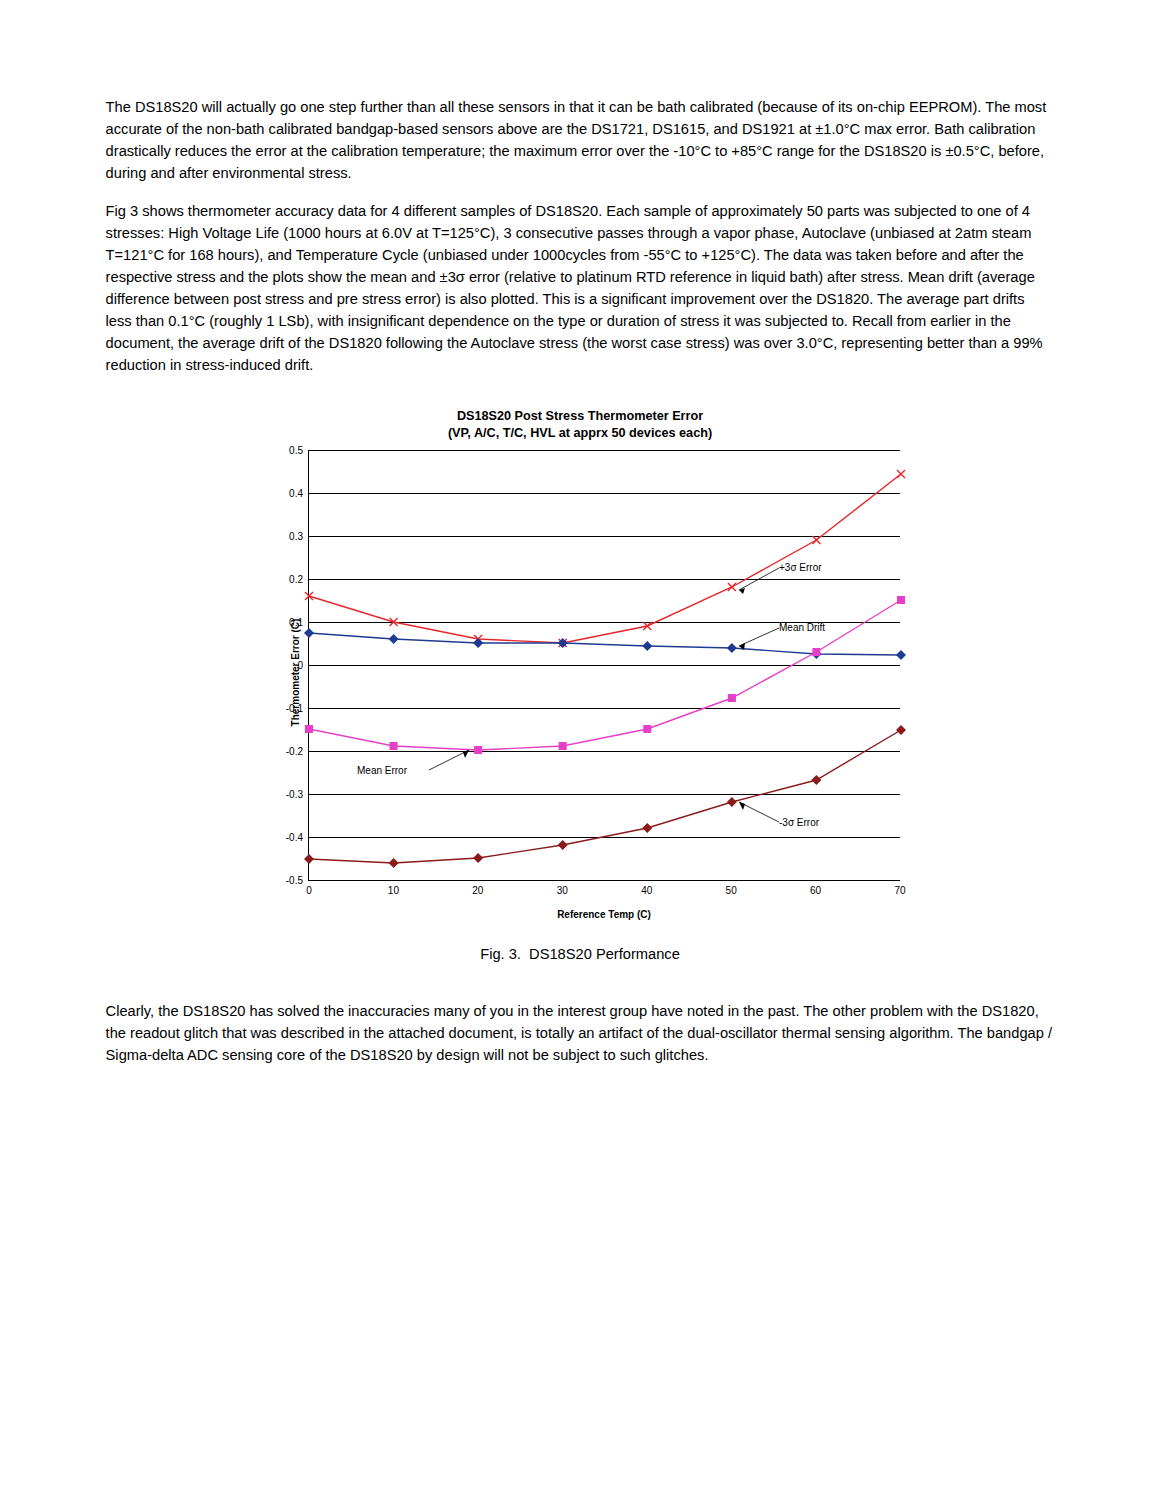The DS18S20 will actually go one step further than all these sensors in that it can be bath calibrated (because of its on-chip EEPROM). The most accurate of the non-bath calibrated bandgap-based sensors above are the DS1721, DS1615, and DS1921 at ±1.0°C max error. Bath calibration drastically reduces the error at the calibration temperature; the maximum error over the -10°C to +85°C range for the DS18S20 is ±0.5°C, before, during and after environmental stress.
Fig 3 shows thermometer accuracy data for 4 different samples of DS18S20. Each sample of approximately 50 parts was subjected to one of 4 stresses: High Voltage Life (1000 hours at 6.0V at T=125°C), 3 consecutive passes through a vapor phase, Autoclave (unbiased at 2atm steam T=121°C for 168 hours), and Temperature Cycle (unbiased under 1000cycles from -55°C to +125°C). The data was taken before and after the respective stress and the plots show the mean and ±3σ error (relative to platinum RTD reference in liquid bath) after stress. Mean drift (average difference between post stress and pre stress error) is also plotted. This is a significant improvement over the DS1820. The average part drifts less than 0.1°C (roughly 1 LSb), with insignificant dependence on the type or duration of stress it was subjected to. Recall from earlier in the document, the average drift of the DS1820 following the Autoclave stress (the worst case stress) was over 3.0°C, representing better than a 99% reduction in stress-induced drift.
DS18S20 Post Stress Thermometer Error
(VP, A/C, T/C, HVL at apprx 50 devices each)
Thermometer Error (C)
0.5
0.4
0.3
0.2
0.1
0
-0.1
-0.2
-0.3
-0.4 -0.5 0 10 20 30 40 50 60 70 +3σ Error Mean Drift Mean Error -3σ Error
Reference Temp (C)
Fig. 3. DS18S20 Performance
Clearly, the DS18S20 has solved the inaccuracies many of you in the interest group have noted in the past. The other problem with the DS1820, the readout glitch that was described in the attached document, is totally an artifact of the dual-oscillator thermal sensing algorithm. The bandgap / Sigma-delta ADC sensing core of the DS18S20 by design will not be subject to such glitches.